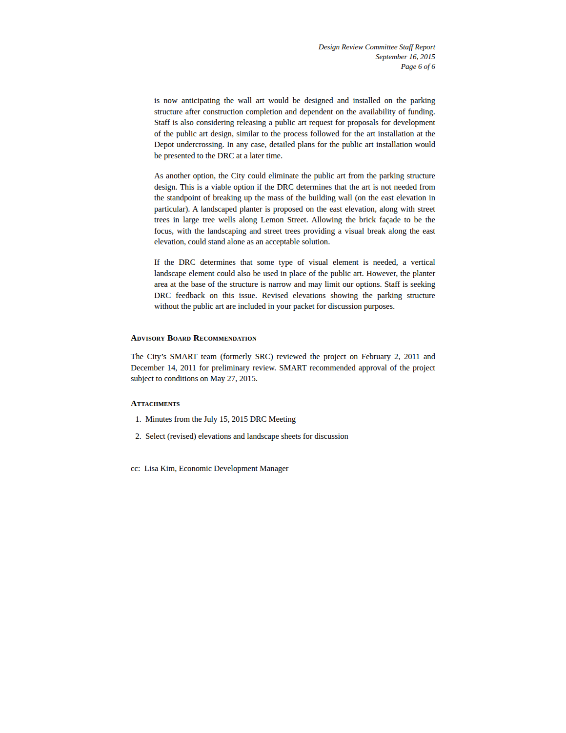Design Review Committee Staff Report
September 16, 2015
Page 6 of 6
is now anticipating the wall art would be designed and installed on the parking structure after construction completion and dependent on the availability of funding. Staff is also considering releasing a public art request for proposals for development of the public art design, similar to the process followed for the art installation at the Depot undercrossing. In any case, detailed plans for the public art installation would be presented to the DRC at a later time.
As another option, the City could eliminate the public art from the parking structure design. This is a viable option if the DRC determines that the art is not needed from the standpoint of breaking up the mass of the building wall (on the east elevation in particular). A landscaped planter is proposed on the east elevation, along with street trees in large tree wells along Lemon Street. Allowing the brick façade to be the focus, with the landscaping and street trees providing a visual break along the east elevation, could stand alone as an acceptable solution.
If the DRC determines that some type of visual element is needed, a vertical landscape element could also be used in place of the public art. However, the planter area at the base of the structure is narrow and may limit our options. Staff is seeking DRC feedback on this issue. Revised elevations showing the parking structure without the public art are included in your packet for discussion purposes.
Advisory Board Recommendation
The City’s SMART team (formerly SRC) reviewed the project on February 2, 2011 and December 14, 2011 for preliminary review. SMART recommended approval of the project subject to conditions on May 27, 2015.
Attachments
Minutes from the July 15, 2015 DRC Meeting
Select (revised) elevations and landscape sheets for discussion
cc: Lisa Kim, Economic Development Manager